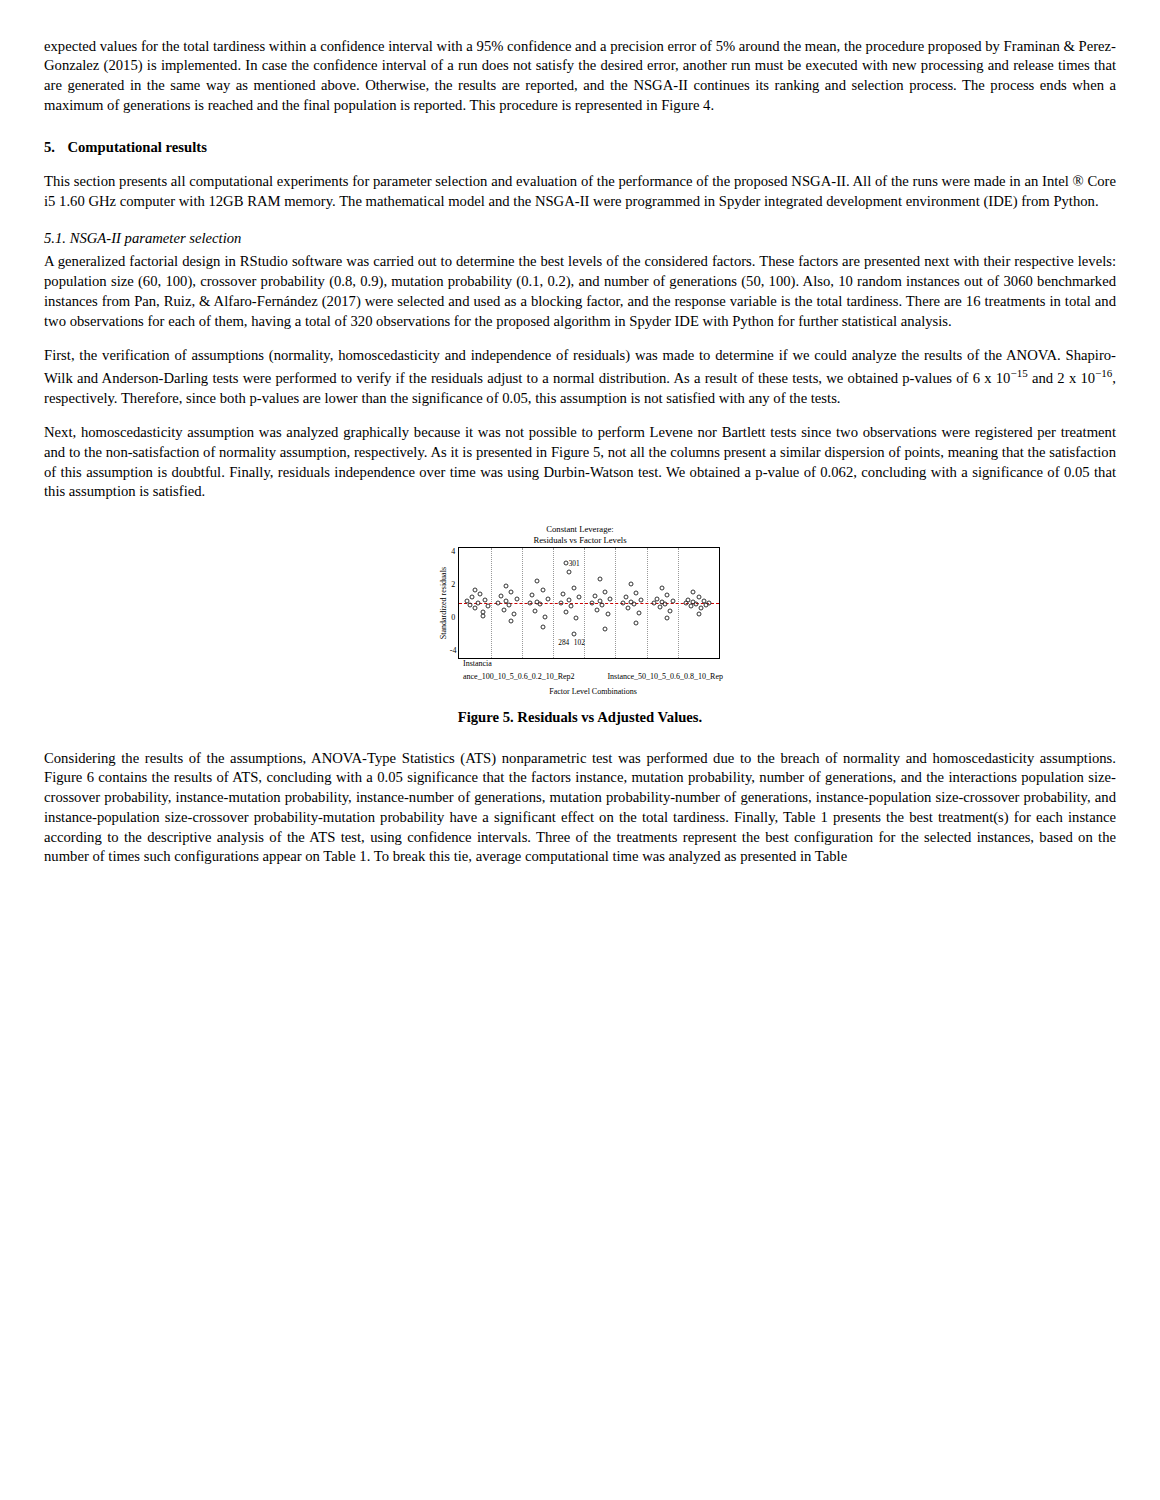expected values for the total tardiness within a confidence interval with a 95% confidence and a precision error of 5% around the mean, the procedure proposed by Framinan & Perez-Gonzalez (2015) is implemented. In case the confidence interval of a run does not satisfy the desired error, another run must be executed with new processing and release times that are generated in the same way as mentioned above. Otherwise, the results are reported, and the NSGA-II continues its ranking and selection process. The process ends when a maximum of generations is reached and the final population is reported. This procedure is represented in Figure 4.
5. Computational results
This section presents all computational experiments for parameter selection and evaluation of the performance of the proposed NSGA-II. All of the runs were made in an Intel ® Core i5 1.60 GHz computer with 12GB RAM memory. The mathematical model and the NSGA-II were programmed in Spyder integrated development environment (IDE) from Python.
5.1. NSGA-II parameter selection
A generalized factorial design in RStudio software was carried out to determine the best levels of the considered factors. These factors are presented next with their respective levels: population size (60, 100), crossover probability (0.8, 0.9), mutation probability (0.1, 0.2), and number of generations (50, 100). Also, 10 random instances out of 3060 benchmarked instances from Pan, Ruiz, & Alfaro-Fernández (2017) were selected and used as a blocking factor, and the response variable is the total tardiness. There are 16 treatments in total and two observations for each of them, having a total of 320 observations for the proposed algorithm in Spyder IDE with Python for further statistical analysis.
First, the verification of assumptions (normality, homoscedasticity and independence of residuals) was made to determine if we could analyze the results of the ANOVA. Shapiro-Wilk and Anderson-Darling tests were performed to verify if the residuals adjust to a normal distribution. As a result of these tests, we obtained p-values of 6 x 10−15 and 2 x 10−16, respectively. Therefore, since both p-values are lower than the significance of 0.05, this assumption is not satisfied with any of the tests.
Next, homoscedasticity assumption was analyzed graphically because it was not possible to perform Levene nor Bartlett tests since two observations were registered per treatment and to the non-satisfaction of normality assumption, respectively. As it is presented in Figure 5, not all the columns present a similar dispersion of points, meaning that the satisfaction of this assumption is doubtful. Finally, residuals independence over time was using Durbin-Watson test. We obtained a p-value of 0.062, concluding with a significance of 0.05 that this assumption is satisfied.
Constant Leverage:
Residuals vs Factor Levels
Standardized residuals
4 2 0 -4
301
284
102
Instancia
ance_100_10_5_0.6_0.2_10_Rep2 Instance_50_10_5_0.6_0.8_10_Rep
Factor Level Combinations
Figure 5. Residuals vs Adjusted Values.
Considering the results of the assumptions, ANOVA-Type Statistics (ATS) nonparametric test was performed due to the breach of normality and homoscedasticity assumptions. Figure 6 contains the results of ATS, concluding with a 0.05 significance that the factors instance, mutation probability, number of generations, and the interactions population size-crossover probability, instance-mutation probability, instance-number of generations, mutation probability-number of generations, instance-population size-crossover probability, and instance-population size-crossover probability-mutation probability have a significant effect on the total tardiness. Finally, Table 1 presents the best treatment(s) for each instance according to the descriptive analysis of the ATS test, using confidence intervals. Three of the treatments represent the best configuration for the selected instances, based on the number of times such configurations appear on Table 1. To break this tie, average computational time was analyzed as presented in Table